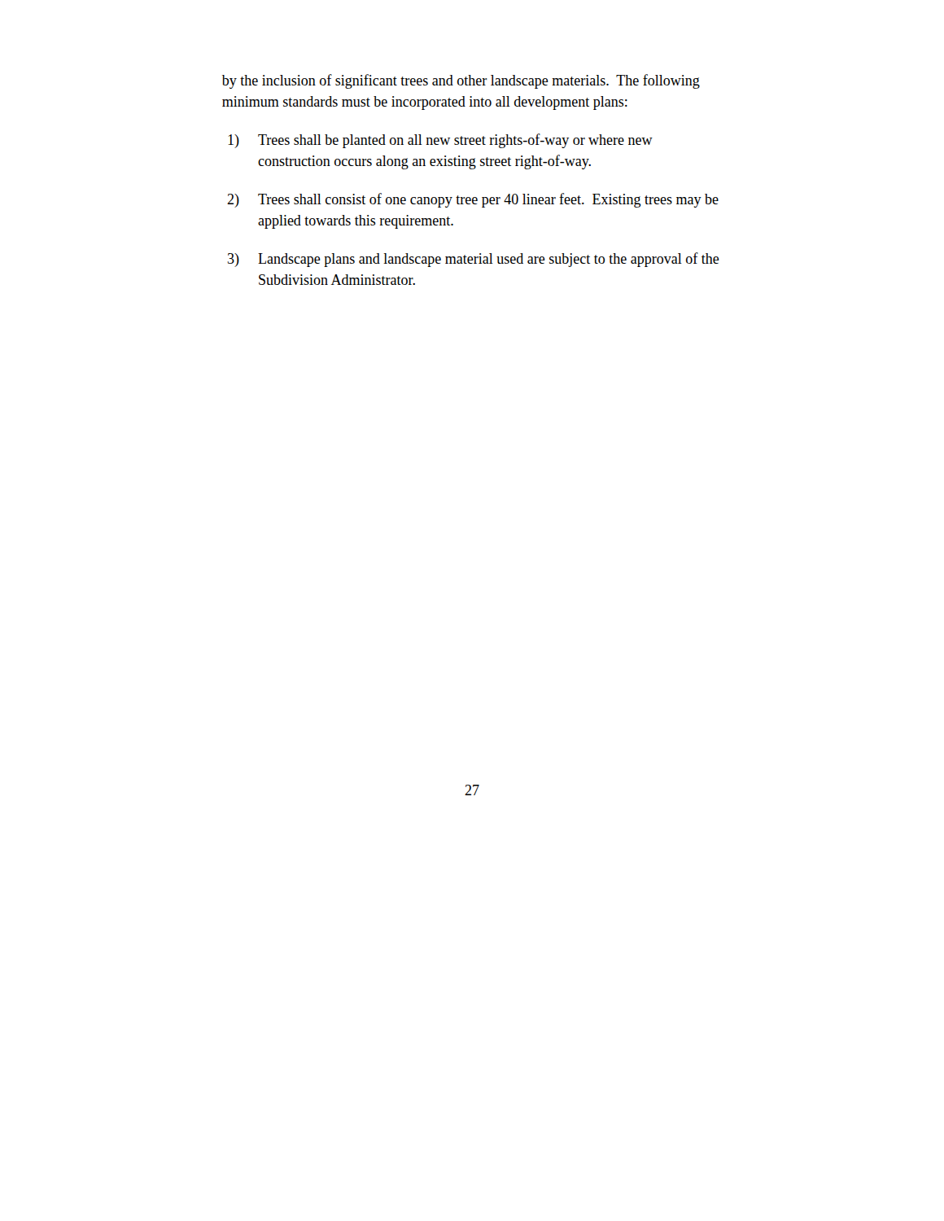by the inclusion of significant trees and other landscape materials. The following minimum standards must be incorporated into all development plans:
1) Trees shall be planted on all new street rights-of-way or where new construction occurs along an existing street right-of-way.
2) Trees shall consist of one canopy tree per 40 linear feet. Existing trees may be applied towards this requirement.
3) Landscape plans and landscape material used are subject to the approval of the Subdivision Administrator.
27